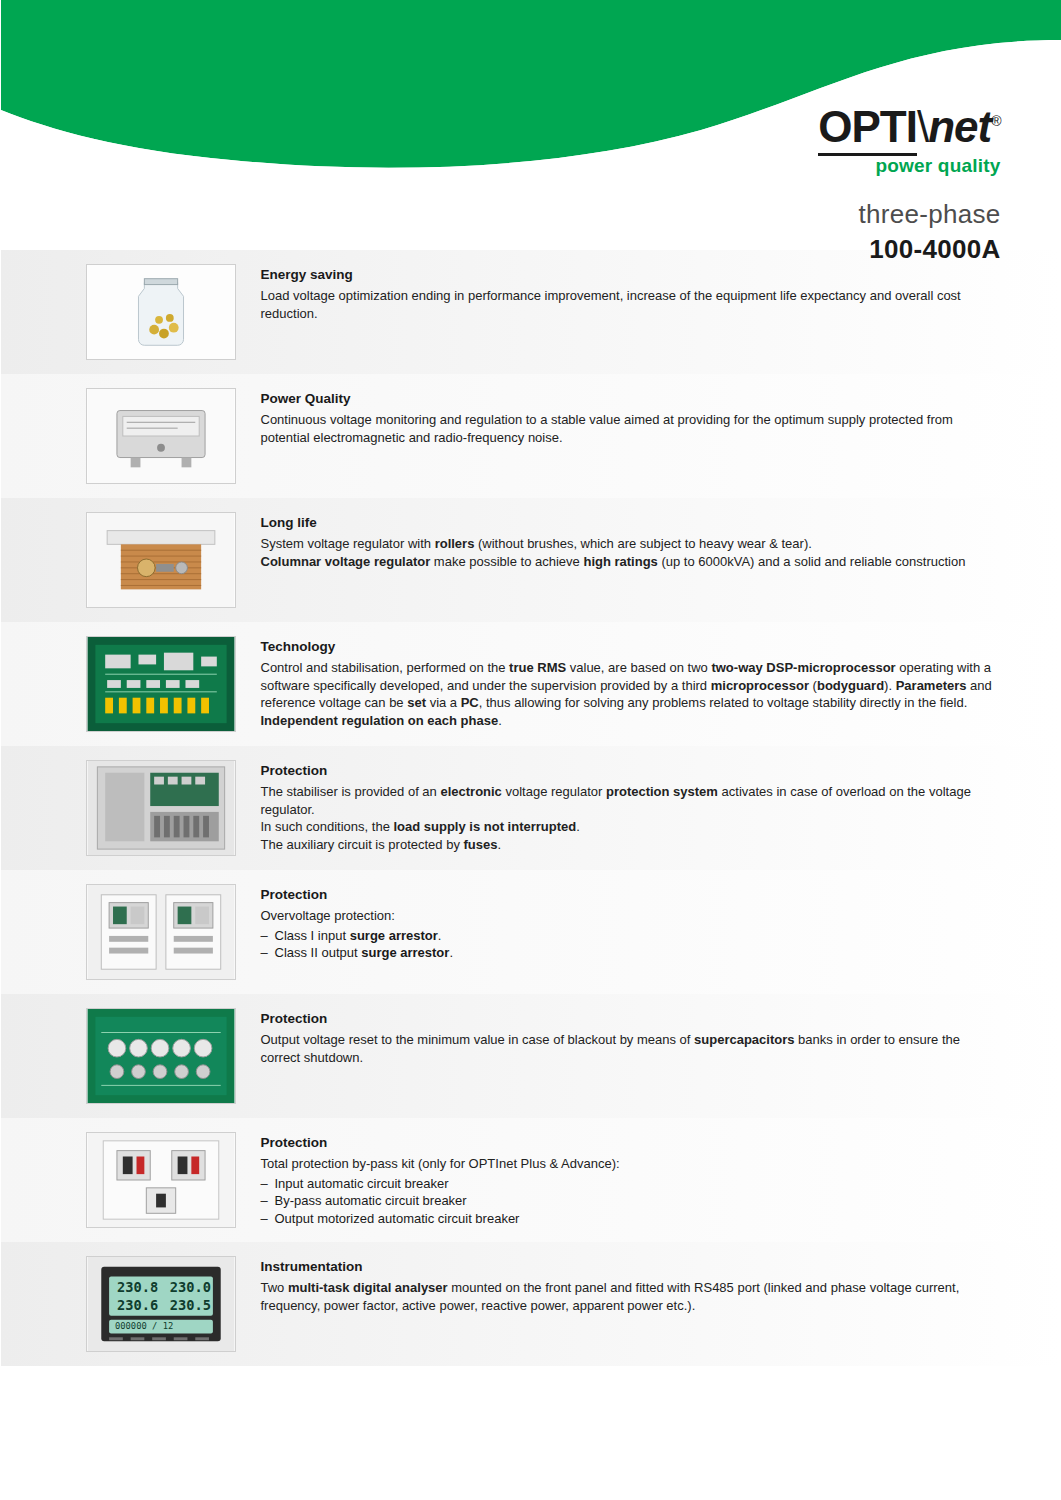OPTI\net®
power quality
three-phase
100-4000A
Energy saving
Load voltage optimization ending in performance improvement, increase of the equipment life expectancy and overall cost reduction.
Power Quality
Continuous voltage monitoring and regulation to a stable value aimed at providing for the optimum supply protected from potential electromagnetic and radio-frequency noise.
Long life
System voltage regulator with rollers (without brushes, which are subject to heavy wear & tear).
Columnar voltage regulator make possible to achieve high ratings (up to 6000kVA) and a solid and reliable construction
Technology
Control and stabilisation, performed on the true RMS value, are based on two two-way DSP-microprocessor operating with a software specifically developed, and under the supervision provided by a third microprocessor (bodyguard). Parameters and reference voltage can be set via a PC, thus allowing for solving any problems related to voltage stability directly in the field.
Independent regulation on each phase.
Protection
The stabiliser is provided of an electronic voltage regulator protection system activates in case of overload on the voltage regulator.
In such conditions, the load supply is not interrupted.
The auxiliary circuit is protected by fuses.
Protection
Overvoltage protection:
Class I input surge arrestor.
Class II output surge arrestor.
Protection
Output voltage reset to the minimum value in case of blackout by means of supercapacitors banks in order to ensure the correct shutdown.
Protection
Total protection by-pass kit (only for OPTInet Plus & Advance):
Input automatic circuit breaker
By-pass automatic circuit breaker
Output motorized automatic circuit breaker
230.8 230.0 230.6 230.5 000000 / 12
Instrumentation
Two multi-task digital analyser mounted on the front panel and fitted with RS485 port (linked and phase voltage current, frequency, power factor, active power, reactive power, apparent power etc.).